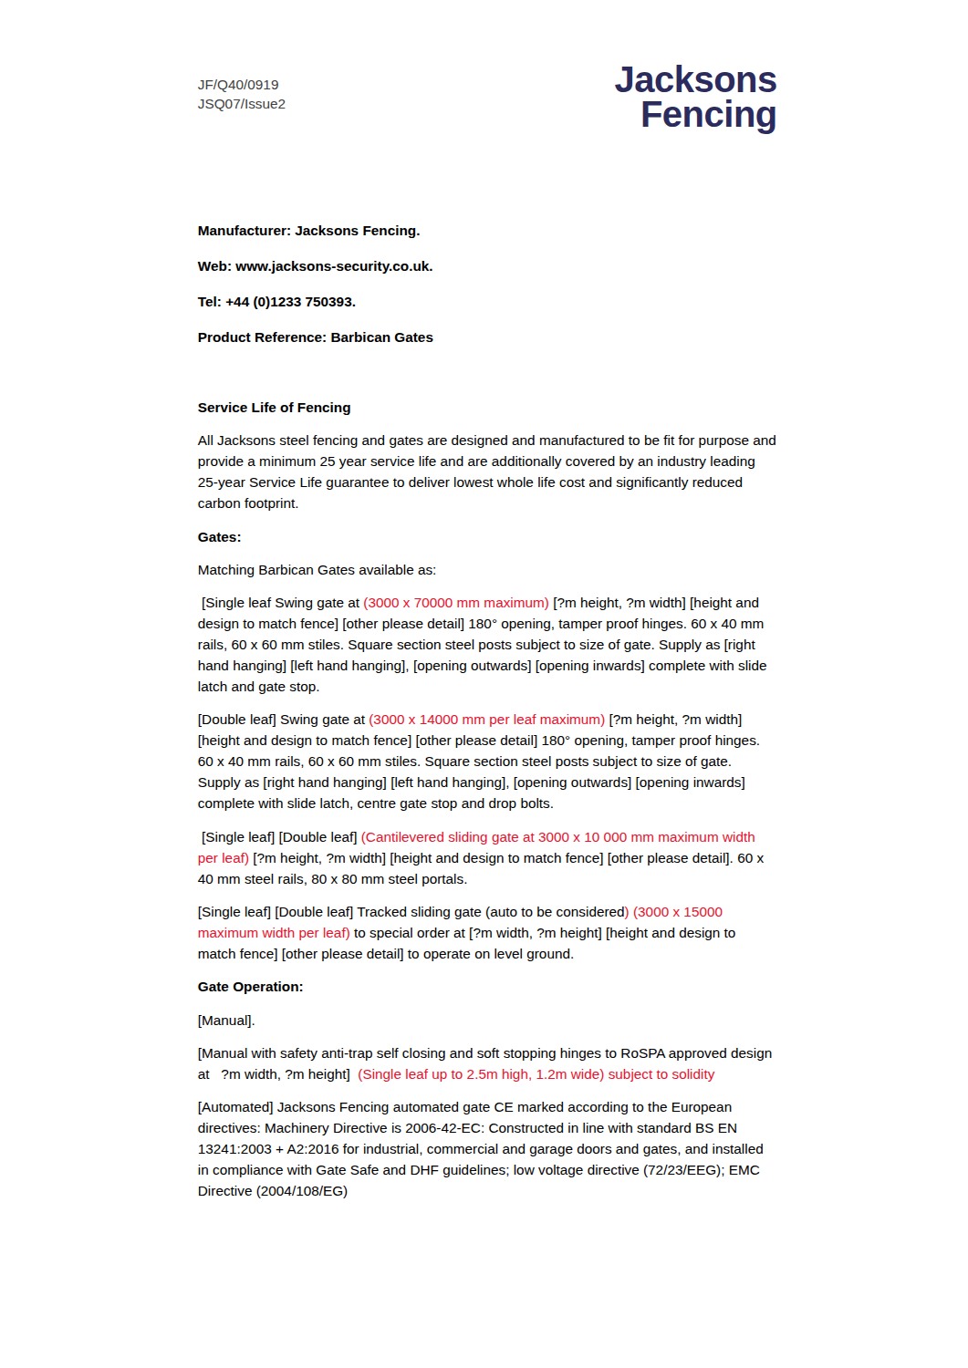JF/Q40/0919
JSQ07/Issue2
JacksonsFencing
Manufacturer: Jacksons Fencing.
Web: www.jacksons-security.co.uk.
Tel: +44 (0)1233 750393.
Product Reference: Barbican Gates
Service Life of Fencing
All Jacksons steel fencing and gates are designed and manufactured to be fit for purpose and provide a minimum 25 year service life and are additionally covered by an industry leading 25-year Service Life guarantee to deliver lowest whole life cost and significantly reduced carbon footprint.
Gates:
Matching Barbican Gates available as:
[Single leaf Swing gate at (3000 x 70000 mm maximum) [?m height, ?m width] [height and design to match fence] [other please detail] 180° opening, tamper proof hinges. 60 x 40 mm rails, 60 x 60 mm stiles. Square section steel posts subject to size of gate. Supply as [right hand hanging] [left hand hanging], [opening outwards] [opening inwards] complete with slide latch and gate stop.
[Double leaf] Swing gate at (3000 x 14000 mm per leaf maximum) [?m height, ?m width] [height and design to match fence] [other please detail] 180° opening, tamper proof hinges. 60 x 40 mm rails, 60 x 60 mm stiles. Square section steel posts subject to size of gate. Supply as [right hand hanging] [left hand hanging], [opening outwards] [opening inwards] complete with slide latch, centre gate stop and drop bolts.
[Single leaf] [Double leaf] (Cantilevered sliding gate at 3000 x 10 000 mm maximum width per leaf) [?m height, ?m width] [height and design to match fence] [other please detail]. 60 x 40 mm steel rails, 80 x 80 mm steel portals.
[Single leaf] [Double leaf] Tracked sliding gate (auto to be considered) (3000 x 15000 maximum width per leaf) to special order at [?m width, ?m height] [height and design to match fence] [other please detail] to operate on level ground.
Gate Operation:
[Manual].
[Manual with safety anti-trap self closing and soft stopping hinges to RoSPA approved design at ?m width, ?m height] (Single leaf up to 2.5m high, 1.2m wide) subject to solidity
[Automated] Jacksons Fencing automated gate CE marked according to the European directives: Machinery Directive is 2006-42-EC: Constructed in line with standard BS EN 13241:2003 + A2:2016 for industrial, commercial and garage doors and gates, and installed in compliance with Gate Safe and DHF guidelines; low voltage directive (72/23/EEG); EMC Directive (2004/108/EG)